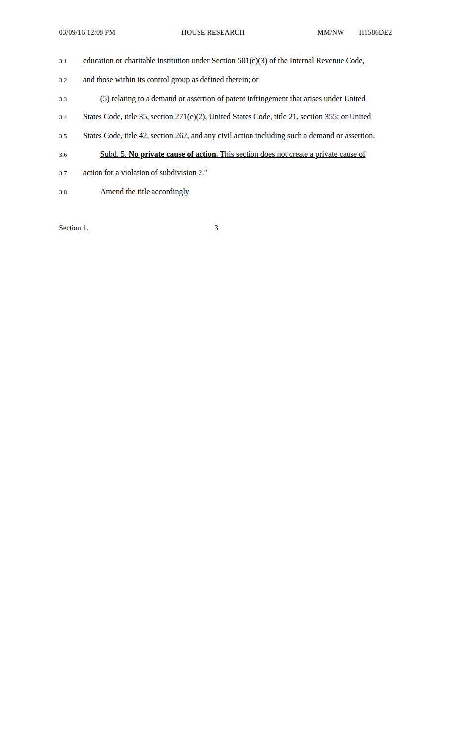03/09/16 12:08 PM HOUSE RESEARCH MM/NW H1586DE2
3.1 education or charitable institution under Section 501(c)(3) of the Internal Revenue Code,
3.2 and those within its control group as defined therein; or
3.3 (5) relating to a demand or assertion of patent infringement that arises under United
3.4 States Code, title 35, section 271(e)(2), United States Code, title 21, section 355; or United
3.5 States Code, title 42, section 262, and any civil action including such a demand or assertion.
3.6 Subd. 5. No private cause of action. This section does not create a private cause of
3.7 action for a violation of subdivision 2."
3.8 Amend the title accordingly
Section 1. 3